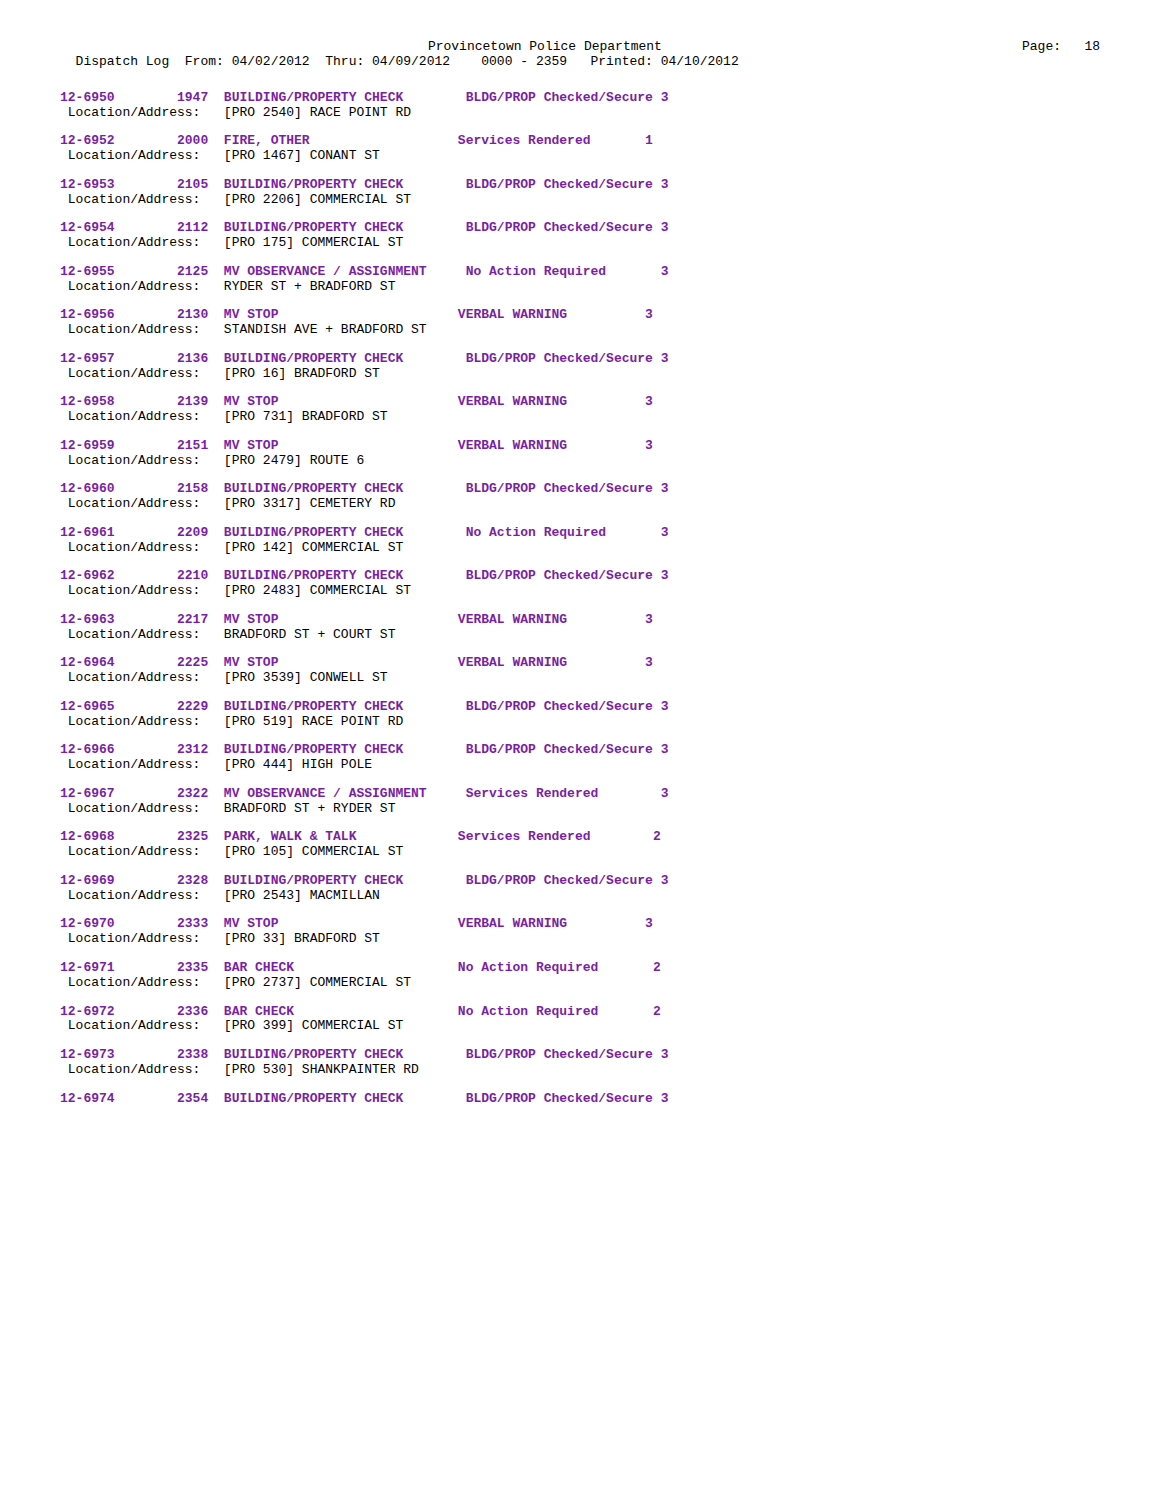Provincetown Police Department Page: 18
Dispatch Log From: 04/02/2012 Thru: 04/09/2012 0000 - 2359 Printed: 04/10/2012
12-6950 1947 BUILDING/PROPERTY CHECK BLDG/PROP Checked/Secure 3 Location/Address: [PRO 2540] RACE POINT RD
12-6952 2000 FIRE, OTHER Services Rendered 1 Location/Address: [PRO 1467] CONANT ST
12-6953 2105 BUILDING/PROPERTY CHECK BLDG/PROP Checked/Secure 3 Location/Address: [PRO 2206] COMMERCIAL ST
12-6954 2112 BUILDING/PROPERTY CHECK BLDG/PROP Checked/Secure 3 Location/Address: [PRO 175] COMMERCIAL ST
12-6955 2125 MV OBSERVANCE / ASSIGNMENT No Action Required 3 Location/Address: RYDER ST + BRADFORD ST
12-6956 2130 MV STOP VERBAL WARNING 3 Location/Address: STANDISH AVE + BRADFORD ST
12-6957 2136 BUILDING/PROPERTY CHECK BLDG/PROP Checked/Secure 3 Location/Address: [PRO 16] BRADFORD ST
12-6958 2139 MV STOP VERBAL WARNING 3 Location/Address: [PRO 731] BRADFORD ST
12-6959 2151 MV STOP VERBAL WARNING 3 Location/Address: [PRO 2479] ROUTE 6
12-6960 2158 BUILDING/PROPERTY CHECK BLDG/PROP Checked/Secure 3 Location/Address: [PRO 3317] CEMETERY RD
12-6961 2209 BUILDING/PROPERTY CHECK No Action Required 3 Location/Address: [PRO 142] COMMERCIAL ST
12-6962 2210 BUILDING/PROPERTY CHECK BLDG/PROP Checked/Secure 3 Location/Address: [PRO 2483] COMMERCIAL ST
12-6963 2217 MV STOP VERBAL WARNING 3 Location/Address: BRADFORD ST + COURT ST
12-6964 2225 MV STOP VERBAL WARNING 3 Location/Address: [PRO 3539] CONWELL ST
12-6965 2229 BUILDING/PROPERTY CHECK BLDG/PROP Checked/Secure 3 Location/Address: [PRO 519] RACE POINT RD
12-6966 2312 BUILDING/PROPERTY CHECK BLDG/PROP Checked/Secure 3 Location/Address: [PRO 444] HIGH POLE
12-6967 2322 MV OBSERVANCE / ASSIGNMENT Services Rendered 3 Location/Address: BRADFORD ST + RYDER ST
12-6968 2325 PARK, WALK & TALK Services Rendered 2 Location/Address: [PRO 105] COMMERCIAL ST
12-6969 2328 BUILDING/PROPERTY CHECK BLDG/PROP Checked/Secure 3 Location/Address: [PRO 2543] MACMILLAN
12-6970 2333 MV STOP VERBAL WARNING 3 Location/Address: [PRO 33] BRADFORD ST
12-6971 2335 BAR CHECK No Action Required 2 Location/Address: [PRO 2737] COMMERCIAL ST
12-6972 2336 BAR CHECK No Action Required 2 Location/Address: [PRO 399] COMMERCIAL ST
12-6973 2338 BUILDING/PROPERTY CHECK BLDG/PROP Checked/Secure 3 Location/Address: [PRO 530] SHANKPAINTER RD
12-6974 2354 BUILDING/PROPERTY CHECK BLDG/PROP Checked/Secure 3